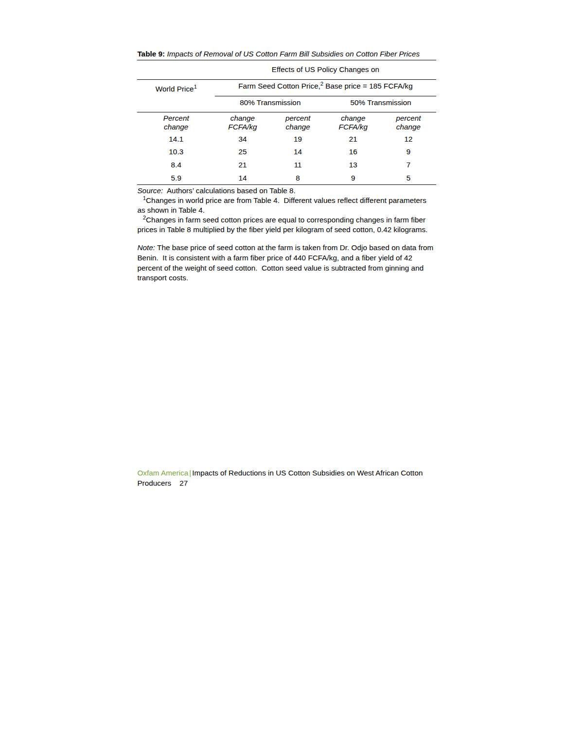Table 9: Impacts of Removal of US Cotton Farm Bill Subsidies on Cotton Fiber Prices
| | Effects of US Policy Changes on |
| World Price 1 | Farm Seed Cotton Price, 2 Base price = 185 FCFA/kg |
| | 80% Transmission | 50% Transmission |
| Percent change | change FCFA/kg | percent change | change FCFA/kg | percent change |
| 14.1 | 34 | 19 | 21 | 12 |
| 10.3 | 25 | 14 | 16 | 9 |
| 8.4 | 21 | 11 | 13 | 7 |
| 5.9 | 14 | 8 | 9 | 5 |
Source: Authors’ calculations based on Table 8.
1Changes in world price are from Table 4. Different values reflect different parameters as shown in Table 4.
2Changes in farm seed cotton prices are equal to corresponding changes in farm fiber prices in Table 8 multiplied by the fiber yield per kilogram of seed cotton, 0.42 kilograms.
Note: The base price of seed cotton at the farm is taken from Dr. Odjo based on data from Benin. It is consistent with a farm fiber price of 440 FCFA/kg, and a fiber yield of 42 percent of the weight of seed cotton. Cotton seed value is subtracted from ginning and transport costs.
Oxfam America|Impacts of Reductions in US Cotton Subsidies on West African Cotton Producers 27